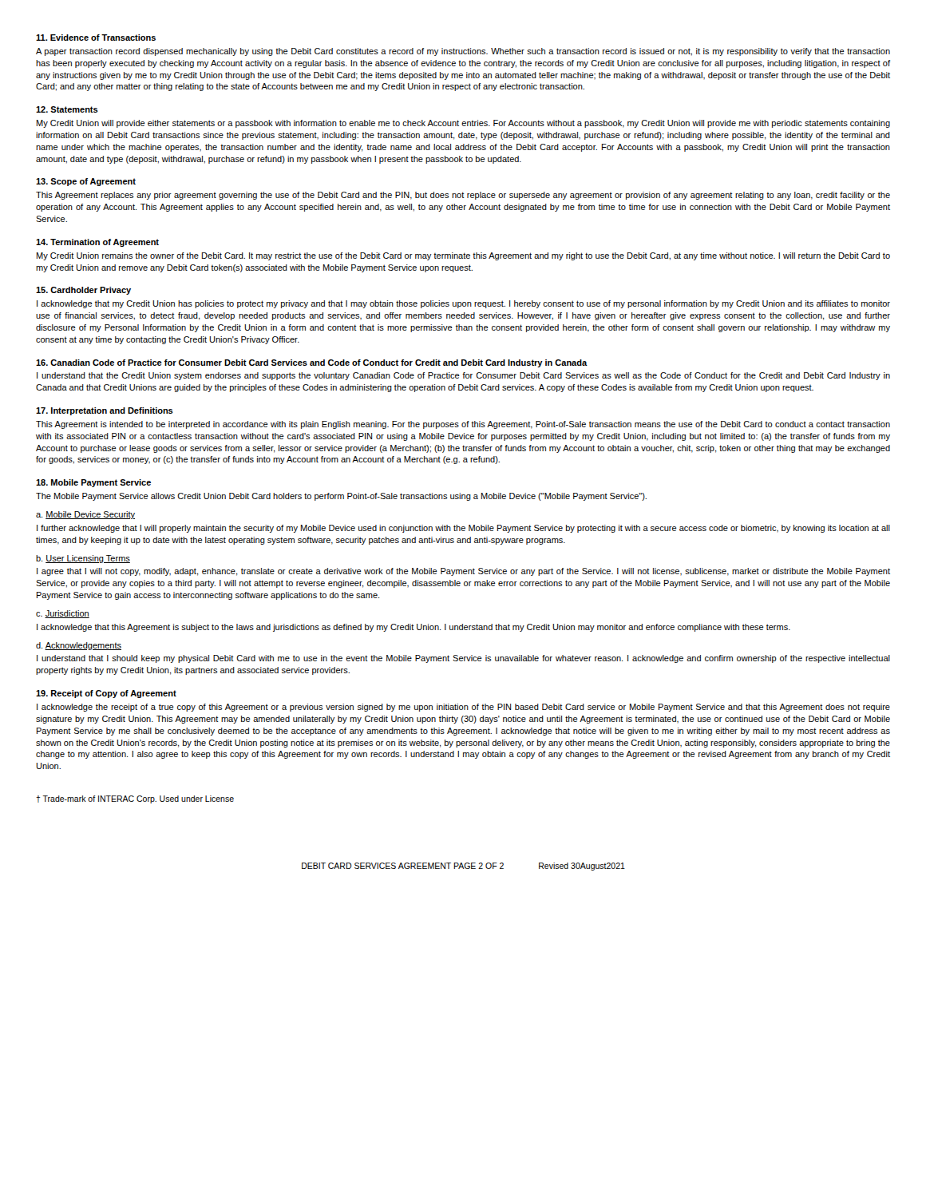11. Evidence of Transactions
A paper transaction record dispensed mechanically by using the Debit Card constitutes a record of my instructions. Whether such a transaction record is issued or not, it is my responsibility to verify that the transaction has been properly executed by checking my Account activity on a regular basis. In the absence of evidence to the contrary, the records of my Credit Union are conclusive for all purposes, including litigation, in respect of any instructions given by me to my Credit Union through the use of the Debit Card; the items deposited by me into an automated teller machine; the making of a withdrawal, deposit or transfer through the use of the Debit Card; and any other matter or thing relating to the state of Accounts between me and my Credit Union in respect of any electronic transaction.
12. Statements
My Credit Union will provide either statements or a passbook with information to enable me to check Account entries. For Accounts without a passbook, my Credit Union will provide me with periodic statements containing information on all Debit Card transactions since the previous statement, including: the transaction amount, date, type (deposit, withdrawal, purchase or refund); including where possible, the identity of the terminal and name under which the machine operates, the transaction number and the identity, trade name and local address of the Debit Card acceptor. For Accounts with a passbook, my Credit Union will print the transaction amount, date and type (deposit, withdrawal, purchase or refund) in my passbook when I present the passbook to be updated.
13. Scope of Agreement
This Agreement replaces any prior agreement governing the use of the Debit Card and the PIN, but does not replace or supersede any agreement or provision of any agreement relating to any loan, credit facility or the operation of any Account. This Agreement applies to any Account specified herein and, as well, to any other Account designated by me from time to time for use in connection with the Debit Card or Mobile Payment Service.
14. Termination of Agreement
My Credit Union remains the owner of the Debit Card. It may restrict the use of the Debit Card or may terminate this Agreement and my right to use the Debit Card, at any time without notice. I will return the Debit Card to my Credit Union and remove any Debit Card token(s) associated with the Mobile Payment Service upon request.
15. Cardholder Privacy
I acknowledge that my Credit Union has policies to protect my privacy and that I may obtain those policies upon request. I hereby consent to use of my personal information by my Credit Union and its affiliates to monitor use of financial services, to detect fraud, develop needed products and services, and offer members needed services. However, if I have given or hereafter give express consent to the collection, use and further disclosure of my Personal Information by the Credit Union in a form and content that is more permissive than the consent provided herein, the other form of consent shall govern our relationship. I may withdraw my consent at any time by contacting the Credit Union's Privacy Officer.
16. Canadian Code of Practice for Consumer Debit Card Services and Code of Conduct for Credit and Debit Card Industry in Canada
I understand that the Credit Union system endorses and supports the voluntary Canadian Code of Practice for Consumer Debit Card Services as well as the Code of Conduct for the Credit and Debit Card Industry in Canada and that Credit Unions are guided by the principles of these Codes in administering the operation of Debit Card services. A copy of these Codes is available from my Credit Union upon request.
17. Interpretation and Definitions
This Agreement is intended to be interpreted in accordance with its plain English meaning. For the purposes of this Agreement, Point-of-Sale transaction means the use of the Debit Card to conduct a contact transaction with its associated PIN or a contactless transaction without the card's associated PIN or using a Mobile Device for purposes permitted by my Credit Union, including but not limited to: (a) the transfer of funds from my Account to purchase or lease goods or services from a seller, lessor or service provider (a Merchant); (b) the transfer of funds from my Account to obtain a voucher, chit, scrip, token or other thing that may be exchanged for goods, services or money, or (c) the transfer of funds into my Account from an Account of a Merchant (e.g. a refund).
18. Mobile Payment Service
The Mobile Payment Service allows Credit Union Debit Card holders to perform Point-of-Sale transactions using a Mobile Device ("Mobile Payment Service").
a. Mobile Device Security
I further acknowledge that I will properly maintain the security of my Mobile Device used in conjunction with the Mobile Payment Service by protecting it with a secure access code or biometric, by knowing its location at all times, and by keeping it up to date with the latest operating system software, security patches and anti-virus and anti-spyware programs.
b. User Licensing Terms
I agree that I will not copy, modify, adapt, enhance, translate or create a derivative work of the Mobile Payment Service or any part of the Service. I will not license, sublicense, market or distribute the Mobile Payment Service, or provide any copies to a third party. I will not attempt to reverse engineer, decompile, disassemble or make error corrections to any part of the Mobile Payment Service, and I will not use any part of the Mobile Payment Service to gain access to interconnecting software applications to do the same.
c. Jurisdiction
I acknowledge that this Agreement is subject to the laws and jurisdictions as defined by my Credit Union. I understand that my Credit Union may monitor and enforce compliance with these terms.
d. Acknowledgements
I understand that I should keep my physical Debit Card with me to use in the event the Mobile Payment Service is unavailable for whatever reason. I acknowledge and confirm ownership of the respective intellectual property rights by my Credit Union, its partners and associated service providers.
19. Receipt of Copy of Agreement
I acknowledge the receipt of a true copy of this Agreement or a previous version signed by me upon initiation of the PIN based Debit Card service or Mobile Payment Service and that this Agreement does not require signature by my Credit Union. This Agreement may be amended unilaterally by my Credit Union upon thirty (30) days' notice and until the Agreement is terminated, the use or continued use of the Debit Card or Mobile Payment Service by me shall be conclusively deemed to be the acceptance of any amendments to this Agreement. I acknowledge that notice will be given to me in writing either by mail to my most recent address as shown on the Credit Union's records, by the Credit Union posting notice at its premises or on its website, by personal delivery, or by any other means the Credit Union, acting responsibly, considers appropriate to bring the change to my attention. I also agree to keep this copy of this Agreement for my own records. I understand I may obtain a copy of any changes to the Agreement or the revised Agreement from any branch of my Credit Union.
† Trade-mark of INTERAC Corp. Used under License
DEBIT CARD SERVICES AGREEMENT PAGE 2 OF 2 Revised 30August2021